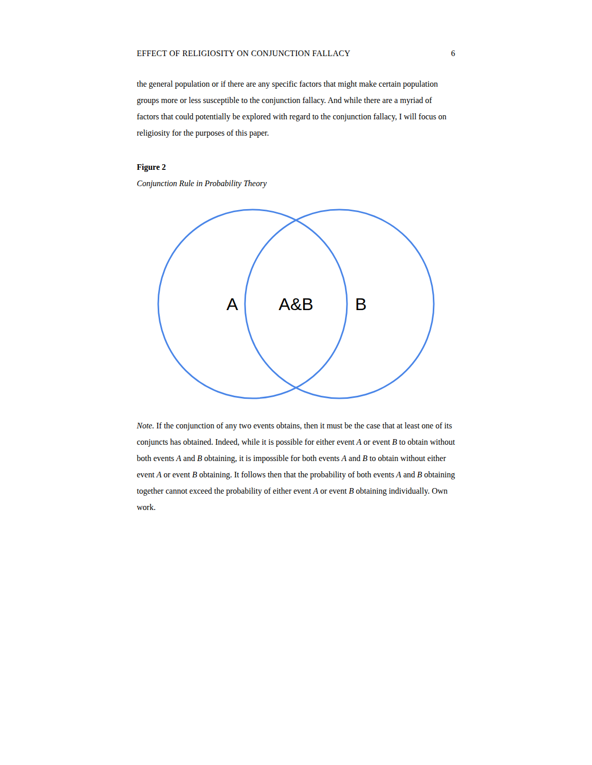Effect of Religiosity on Conjunction Fallacy 6
the general population or if there are any specific factors that might make certain population groups more or less susceptible to the conjunction fallacy. And while there are a myriad of factors that could potentially be explored with regard to the conjunction fallacy, I will focus on religiosity for the purposes of this paper.
Figure 2
Conjunction Rule in Probability Theory
A A&B B
Note. If the conjunction of any two events obtains, then it must be the case that at least one of its conjuncts has obtained. Indeed, while it is possible for either event A or event B to obtain without both events A and B obtaining, it is impossible for both events A and B to obtain without either event A or event B obtaining. It follows then that the probability of both events A and B obtaining together cannot exceed the probability of either event A or event B obtaining individually. Own work.